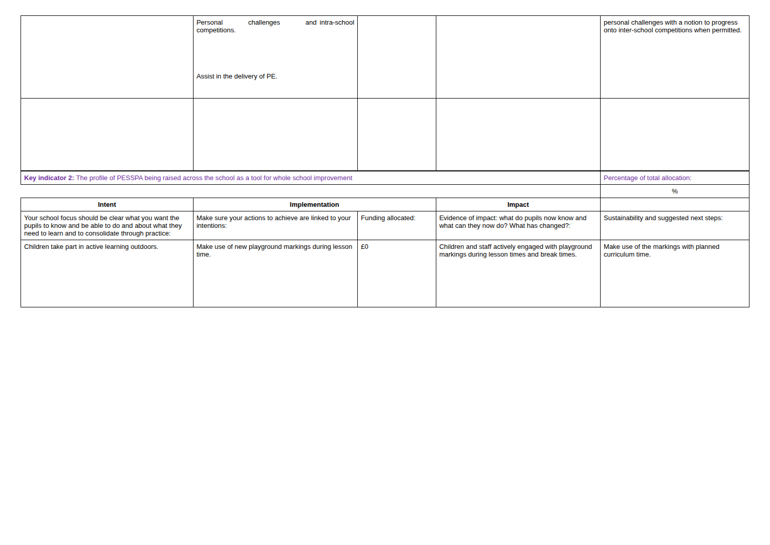| | Personal challenges and intra-school competitions. Assist in the delivery of PE. | | | personal challenges with a notion to progress onto inter-school competitions when permitted. |
| Key indicator 2: The profile of PESSPA being raised across the school as a tool for whole school improvement | Percentage of total allocation: |
| | % |
| Intent | Implementation | Impact | |
| Your school focus should be clear what you want the pupils to know and be able to do and about what they need to learn and to consolidate through practice: | Make sure your actions to achieve are linked to your intentions: | Funding allocated: | Evidence of impact: what do pupils now know and what can they now do? What has changed?: | Sustainability and suggested next steps: |
| Children take part in active learning outdoors. | Make use of new playground markings during lesson time. | £0 | Children and staff actively engaged with playground markings during lesson times and break times. | Make use of the markings with planned curriculum time. |